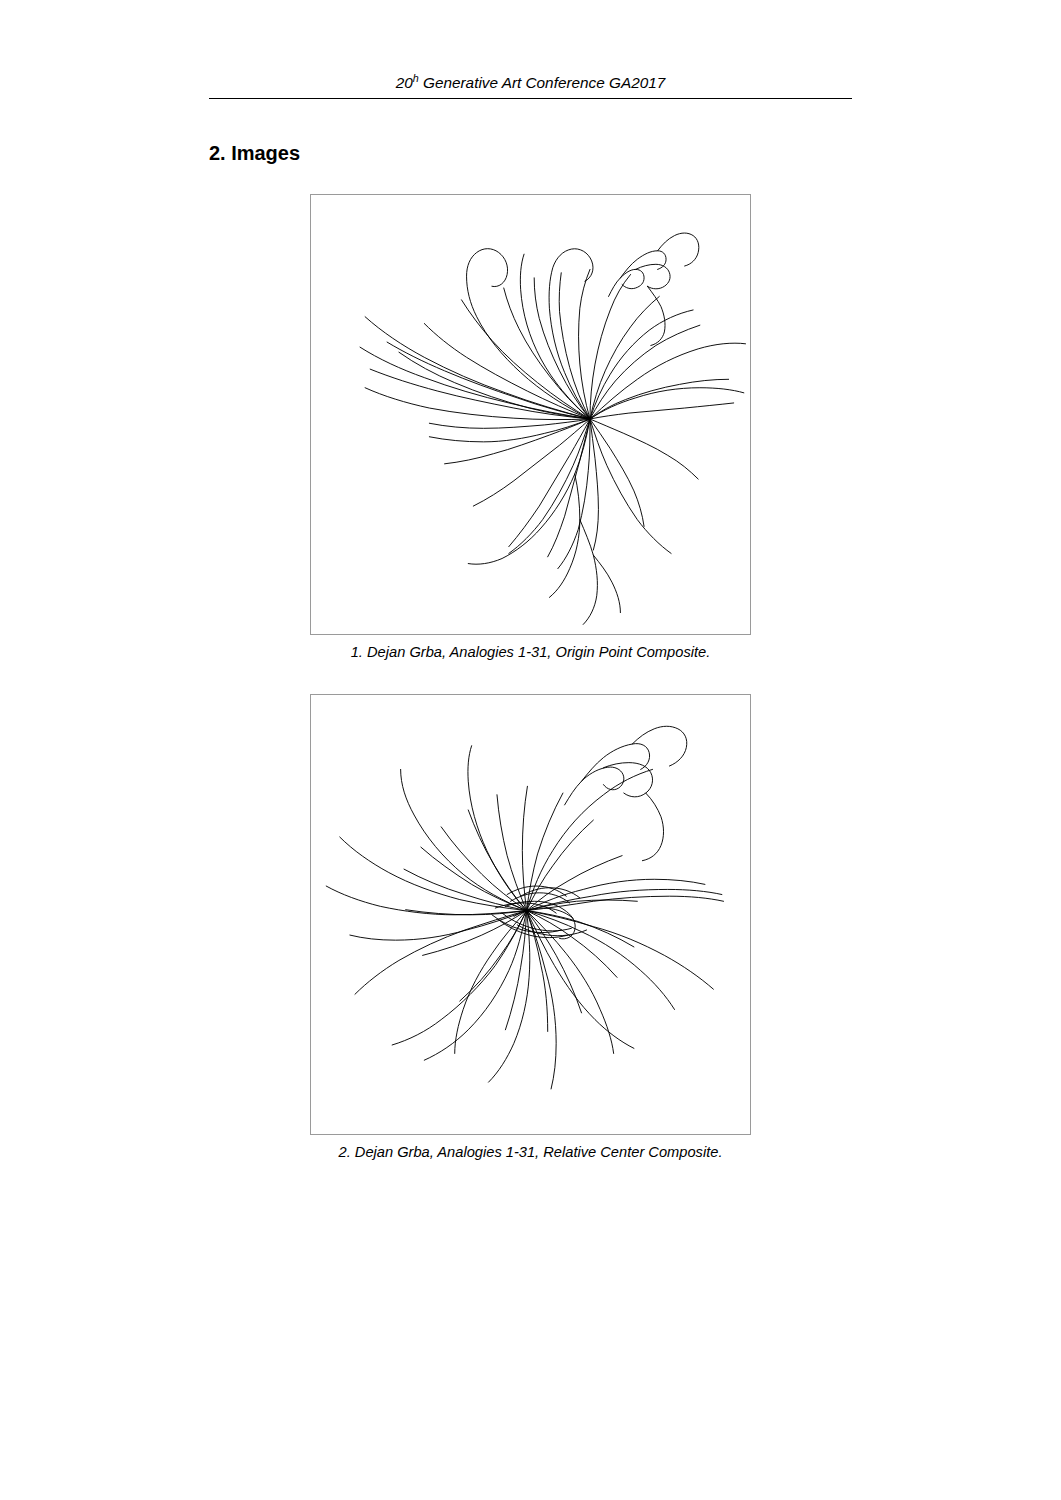20h Generative Art Conference GA2017
2. Images
1. Dejan Grba, Analogies 1-31, Origin Point Composite.
2. Dejan Grba, Analogies 1-31, Relative Center Composite.